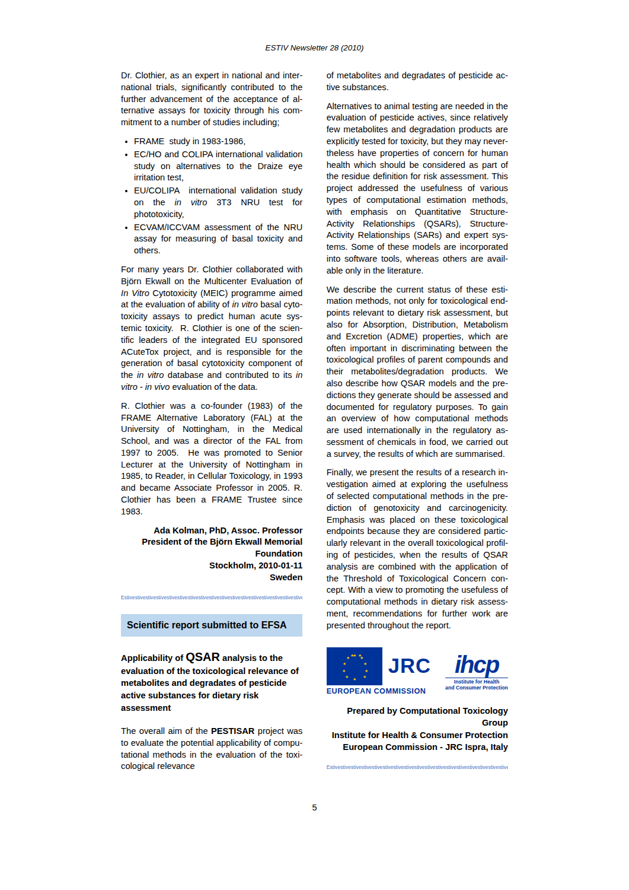ESTIV Newsletter 28 (2010)
Dr. Clothier, as an expert in national and international trials, significantly contributed to the further advancement of the acceptance of alternative assays for toxicity through his commitment to a number of studies including;
FRAME study in 1983-1986,
EC/HO and COLIPA international validation study on alternatives to the Draize eye irritation test,
EU/COLIPA international validation study on the in vitro 3T3 NRU test for phototoxicity,
ECVAM/ICCVAM assessment of the NRU assay for measuring of basal toxicity and others.
For many years Dr. Clothier collaborated with Björn Ekwall on the Multicenter Evaluation of In Vitro Cytotoxicity (MEIC) programme aimed at the evaluation of ability of in vitro basal cytotoxicity assays to predict human acute systemic toxicity. R. Clothier is one of the scientific leaders of the integrated EU sponsored ACuteTox project, and is responsible for the generation of basal cytotoxicity component of the in vitro database and contributed to its in vitro - in vivo evaluation of the data.
R. Clothier was a co-founder (1983) of the FRAME Alternative Laboratory (FAL) at the University of Nottingham, in the Medical School, and was a director of the FAL from 1997 to 2005. He was promoted to Senior Lecturer at the University of Nottingham in 1985, to Reader, in Cellular Toxicology, in 1993 and became Associate Professor in 2005. R. Clothier has been a FRAME Trustee since 1983.
Ada Kolman, PhD, Assoc. Professor
President of the Björn Ekwall Memorial Foundation
Stockholm, 2010-01-11
Sweden
Estivestivestivestivestivestivestivestivestivestivestivestivestivestivestivestivestivestivestiv
Scientific report submitted to EFSA
Applicability of QSAR analysis to the evaluation of the toxicological relevance of metabolites and degradates of pesticide active substances for dietary risk assessment
The overall aim of the PESTISAR project was to evaluate the potential applicability of computational methods in the evaluation of the toxicological relevance
of metabolites and degradates of pesticide active substances.
Alternatives to animal testing are needed in the evaluation of pesticide actives, since relatively few metabolites and degradation products are explicitly tested for toxicity, but they may nevertheless have properties of concern for human health which should be considered as part of the residue definition for risk assessment. This project addressed the usefulness of various types of computational estimation methods, with emphasis on Quantitative Structure-Activity Relationships (QSARs), Structure-Activity Relationships (SARs) and expert systems. Some of these models are incorporated into software tools, whereas others are available only in the literature.
We describe the current status of these estimation methods, not only for toxicological endpoints relevant to dietary risk assessment, but also for Absorption, Distribution, Metabolism and Excretion (ADME) properties, which are often important in discriminating between the toxicological profiles of parent compounds and their metabolites/degradation products. We also describe how QSAR models and the predictions they generate should be assessed and documented for regulatory purposes. To gain an overview of how computational methods are used internationally in the regulatory assessment of chemicals in food, we carried out a survey, the results of which are summarised.
Finally, we present the results of a research investigation aimed at exploring the usefulness of selected computational methods in the prediction of genotoxicity and carcinogenicity. Emphasis was placed on these toxicological endpoints because they are considered particularly relevant in the overall toxicological profiling of pesticides, when the results of QSAR analysis are combined with the application of the Threshold of Toxicological Concern concept. With a view to promoting the usefuless of computational methods in dietary risk assessment, recommendations for further work are presented throughout the report.
★ ★ ★ ★ ★ ★ ★ ★ ★ ★ ★ ★
JRC
EUROPEAN COMMISSION
ihcp
Institute for Health
and Consumer Protection
Prepared by Computational Toxicology Group
Institute for Health & Consumer Protection
European Commission - JRC Ispra, Italy
Estivestivestivestivestivestivestivestivestivestivestivestivestivestivestivestivestivestivestiv
5